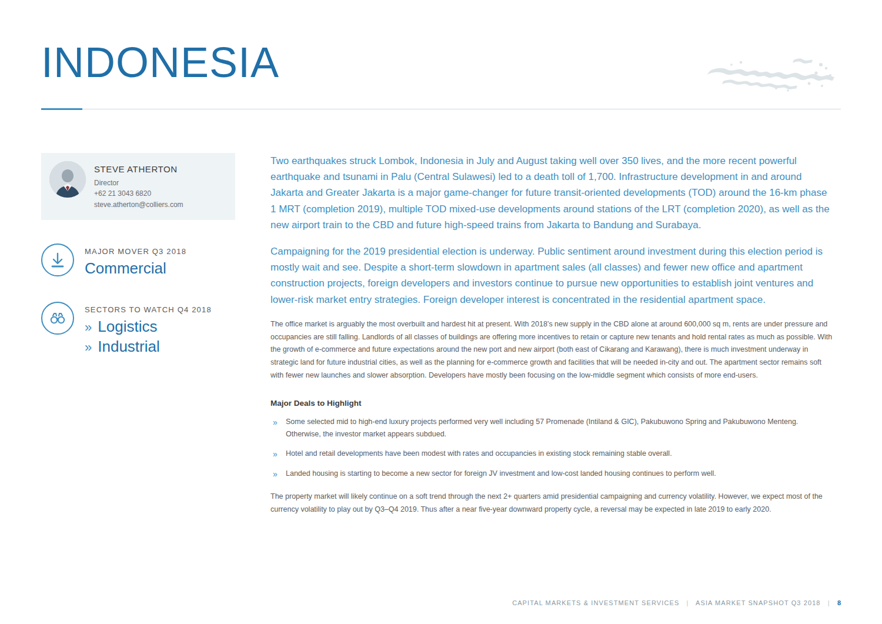INDONESIA
STEVE ATHERTON
Director
+62 21 3043 6820
steve.atherton@colliers.com
MAJOR MOVER Q3 2018
Commercial
SECTORS TO WATCH Q4 2018
Logistics
Industrial
Two earthquakes struck Lombok, Indonesia in July and August taking well over 350 lives, and the more recent powerful earthquake and tsunami in Palu (Central Sulawesi) led to a death toll of 1,700. Infrastructure development in and around Jakarta and Greater Jakarta is a major game-changer for future transit-oriented developments (TOD) around the 16-km phase 1 MRT (completion 2019), multiple TOD mixed-use developments around stations of the LRT (completion 2020), as well as the new airport train to the CBD and future high-speed trains from Jakarta to Bandung and Surabaya.
Campaigning for the 2019 presidential election is underway. Public sentiment around investment during this election period is mostly wait and see. Despite a short-term slowdown in apartment sales (all classes) and fewer new office and apartment construction projects, foreign developers and investors continue to pursue new opportunities to establish joint ventures and lower-risk market entry strategies. Foreign developer interest is concentrated in the residential apartment space.
The office market is arguably the most overbuilt and hardest hit at present. With 2018’s new supply in the CBD alone at around 600,000 sq m, rents are under pressure and occupancies are still falling. Landlords of all classes of buildings are offering more incentives to retain or capture new tenants and hold rental rates as much as possible. With the growth of e-commerce and future expectations around the new port and new airport (both east of Cikarang and Karawang), there is much investment underway in strategic land for future industrial cities, as well as the planning for e-commerce growth and facilities that will be needed in-city and out. The apartment sector remains soft with fewer new launches and slower absorption. Developers have mostly been focusing on the low-middle segment which consists of more end-users.
Major Deals to Highlight
Some selected mid to high-end luxury projects performed very well including 57 Promenade (Intiland & GIC), Pakubuwono Spring and Pakubuwono Menteng. Otherwise, the investor market appears subdued.
Hotel and retail developments have been modest with rates and occupancies in existing stock remaining stable overall.
Landed housing is starting to become a new sector for foreign JV investment and low-cost landed housing continues to perform well.
The property market will likely continue on a soft trend through the next 2+ quarters amid presidential campaigning and currency volatility. However, we expect most of the currency volatility to play out by Q3–Q4 2019. Thus after a near five-year downward property cycle, a reversal may be expected in late 2019 to early 2020.
CAPITAL MARKETS & INVESTMENT SERVICES | ASIA MARKET SNAPSHOT Q3 2018 | 8